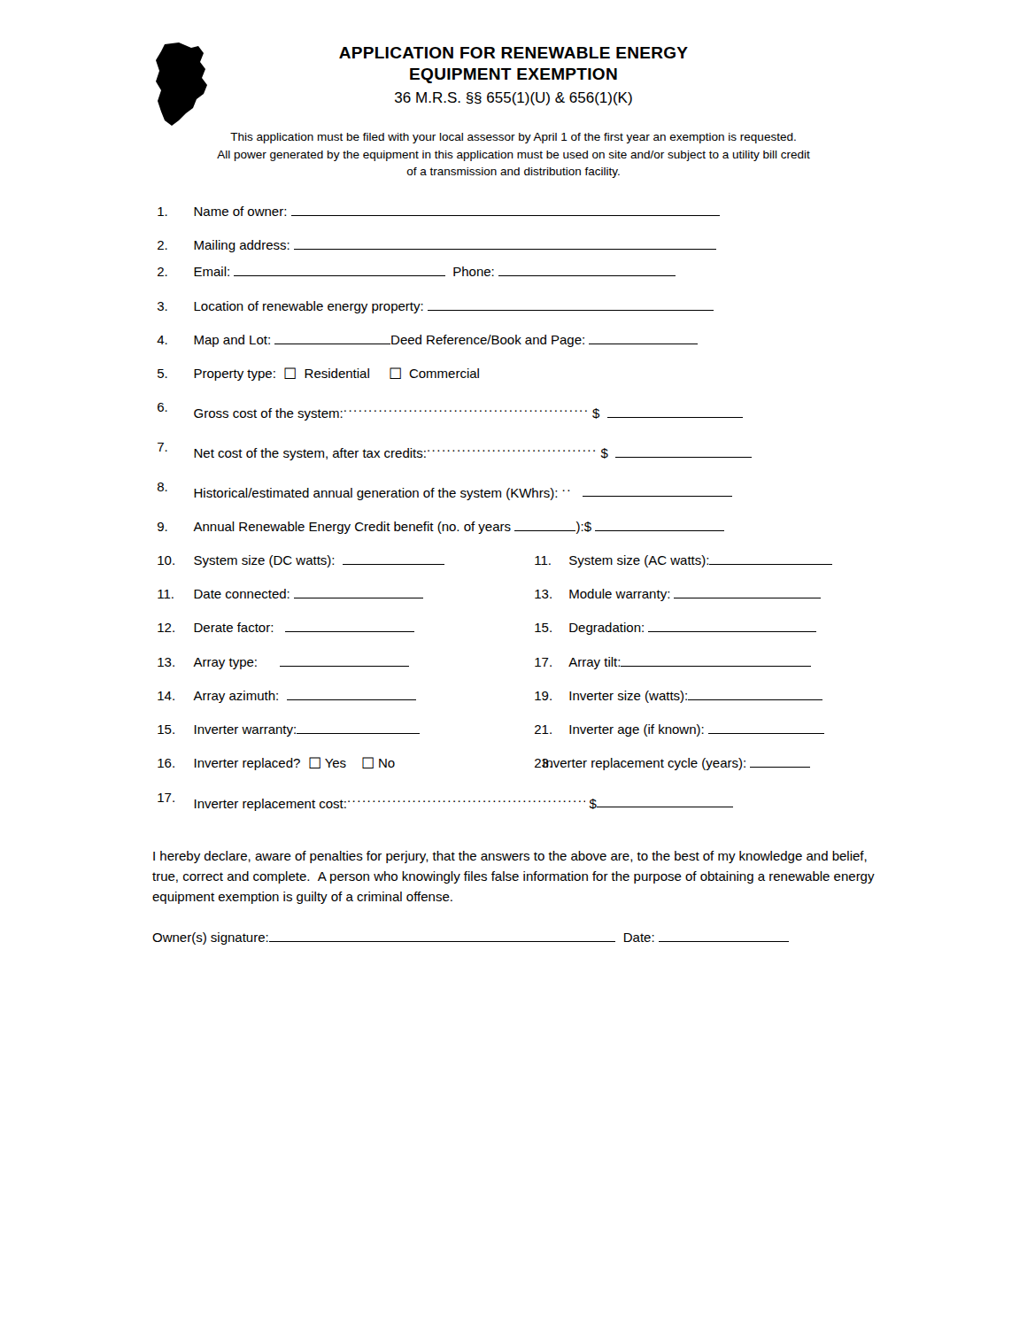APPLICATION FOR RENEWABLE ENERGY
EQUIPMENT EXEMPTION
36 M.R.S. §§ 655(1)(U) & 656(1)(K)
This application must be filed with your local assessor by April 1 of the first year an exemption is requested.
All power generated by the equipment in this application must be used on site and/or subject to a utility bill credit
of a transmission and distribution facility.
Name of owner:
Mailing address:
Email: Phone:
Location of renewable energy property:
Map and Lot: Deed Reference/Book and Page:
Property type: ☐ Residential ☐ Commercial
Gross cost of the system:........................................................... $
Net cost of the system, after tax credits:..................................... $
Historical/estimated annual generation of the system (KWhrs): ..
Annual Renewable Energy Credit benefit (no. of years ):$
System size (DC watts):
System size (AC watts):
Date connected:
Module warranty:
Derate factor:
Degradation:
Array type:
Array tilt:
Array azimuth:
Inverter size (watts):
Inverter warranty:
Inverter age (if known):
Inverter replaced? ☐ Yes ☐ No
Inverter replacement cycle (years):
Inverter replacement cost:.......................................................... $
I hereby declare, aware of penalties for perjury, that the answers to the above are, to the best of my knowledge and belief, true, correct and complete. A person who knowingly files false information for the purpose of obtaining a renewable energy equipment exemption is guilty of a criminal offense.
Owner(s) signature: Date: